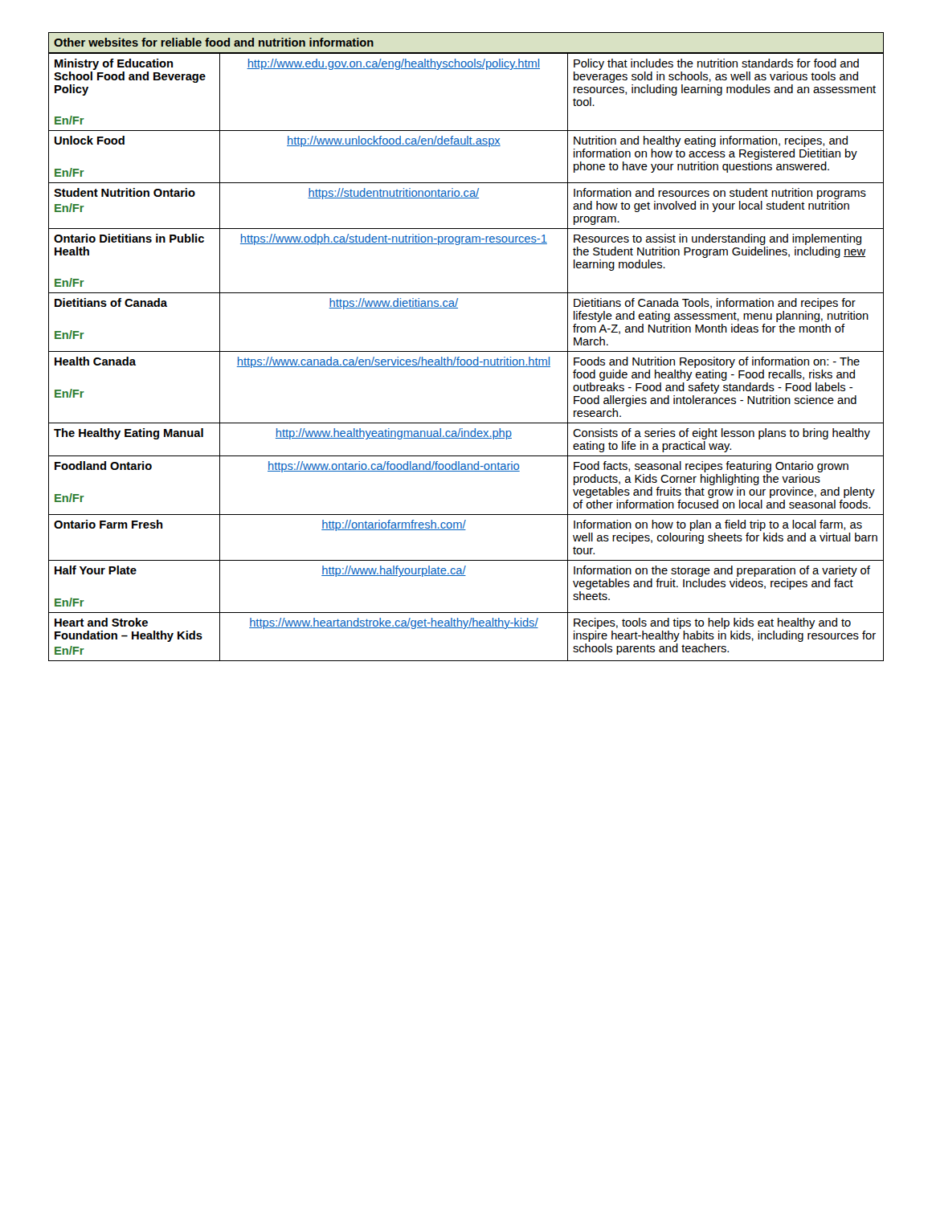Other websites for reliable food and nutrition information
| Ministry of Education School Food and Beverage Policy En/Fr | http://www.edu.gov.on.ca/eng/healthyschools/policy.html | Policy that includes the nutrition standards for food and beverages sold in schools, as well as various tools and resources, including learning modules and an assessment tool. |
| Unlock Food En/Fr | http://www.unlockfood.ca/en/default.aspx | Nutrition and healthy eating information, recipes, and information on how to access a Registered Dietitian by phone to have your nutrition questions answered. |
| Student Nutrition Ontario En/Fr | https://studentnutritionontario.ca/ | Information and resources on student nutrition programs and how to get involved in your local student nutrition program. |
| Ontario Dietitians in Public Health En/Fr | https://www.odph.ca/student-nutrition-program-resources-1 | Resources to assist in understanding and implementing the Student Nutrition Program Guidelines, including new learning modules. |
| Dietitians of Canada En/Fr | https://www.dietitians.ca/ | Dietitians of Canada Tools, information and recipes for lifestyle and eating assessment, menu planning, nutrition from A-Z, and Nutrition Month ideas for the month of March. |
| Health Canada En/Fr | https://www.canada.ca/en/services/health/food-nutrition.html | Foods and Nutrition Repository of information on: - The food guide and healthy eating - Food recalls, risks and outbreaks - Food and safety standards - Food labels - Food allergies and intolerances - Nutrition science and research. |
| The Healthy Eating Manual | http://www.healthyeatingmanual.ca/index.php | Consists of a series of eight lesson plans to bring healthy eating to life in a practical way. |
| Foodland Ontario En/Fr | https://www.ontario.ca/foodland/foodland-ontario | Food facts, seasonal recipes featuring Ontario grown products, a Kids Corner highlighting the various vegetables and fruits that grow in our province, and plenty of other information focused on local and seasonal foods. |
| Ontario Farm Fresh | http://ontariofarmfresh.com/ | Information on how to plan a field trip to a local farm, as well as recipes, colouring sheets for kids and a virtual barn tour. |
| Half Your Plate En/Fr | http://www.halfyourplate.ca/ | Information on the storage and preparation of a variety of vegetables and fruit. Includes videos, recipes and fact sheets. |
| Heart and Stroke Foundation – Healthy Kids En/Fr | https://www.heartandstroke.ca/get-healthy/healthy-kids/ | Recipes, tools and tips to help kids eat healthy and to inspire heart-healthy habits in kids, including resources for schools parents and teachers. |